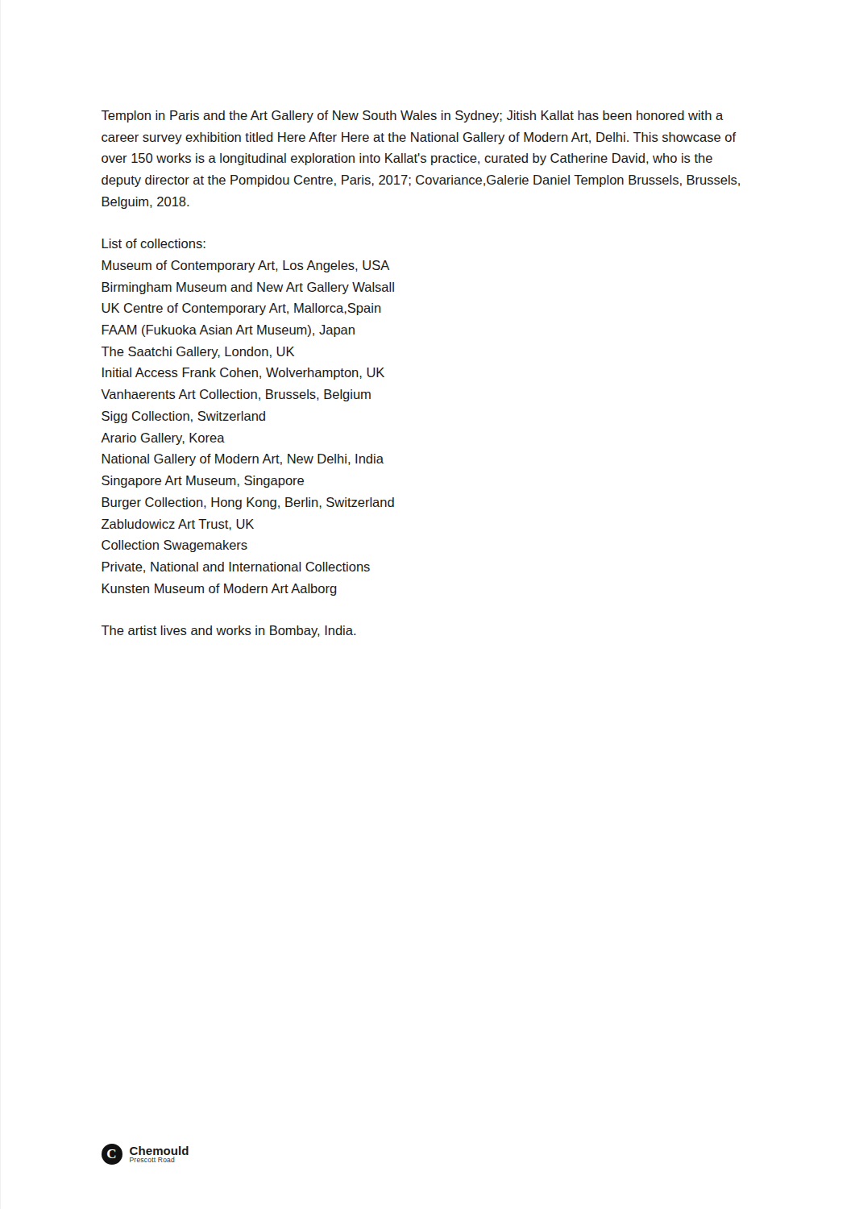Templon in Paris and the Art Gallery of New South Wales in Sydney; Jitish Kallat has been honored with a career survey exhibition titled Here After Here at the National Gallery of Modern Art, Delhi. This showcase of over 150 works is a longitudinal exploration into Kallat's practice, curated by Catherine David, who is the deputy director at the Pompidou Centre, Paris, 2017; Covariance,Galerie Daniel Templon Brussels, Brussels, Belguim, 2018.
List of collections:
Museum of Contemporary Art, Los Angeles, USA
Birmingham Museum and New Art Gallery Walsall
UK Centre of Contemporary Art, Mallorca,Spain
FAAM (Fukuoka Asian Art Museum), Japan
The Saatchi Gallery, London, UK
Initial Access Frank Cohen, Wolverhampton, UK
Vanhaerents Art Collection, Brussels, Belgium
Sigg Collection, Switzerland
Arario Gallery, Korea
National Gallery of Modern Art, New Delhi, India
Singapore Art Museum, Singapore
Burger Collection, Hong Kong, Berlin, Switzerland
Zabludowicz Art Trust, UK
Collection Swagemakers
Private, National and International Collections
Kunsten Museum of Modern Art Aalborg
The artist lives and works in Bombay, India.
C
Chemould Prescott Road